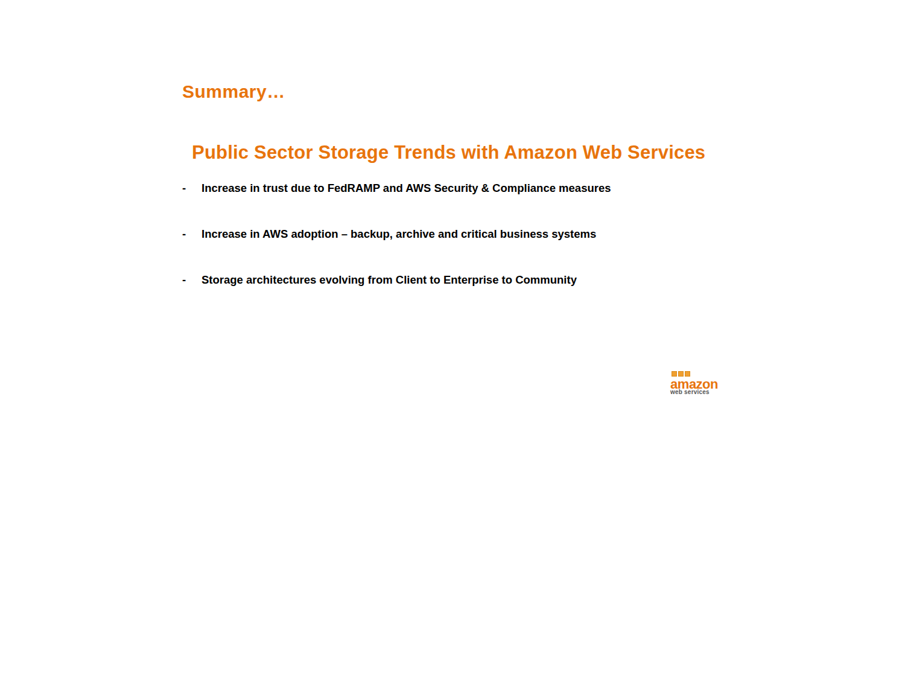Summary…
Public Sector Storage Trends with Amazon Web Services
Increase in trust due to FedRAMP and AWS Security & Compliance measures
Increase in AWS adoption – backup, archive and critical business systems
Storage architectures evolving from Client to Enterprise to Community
amazon
web services